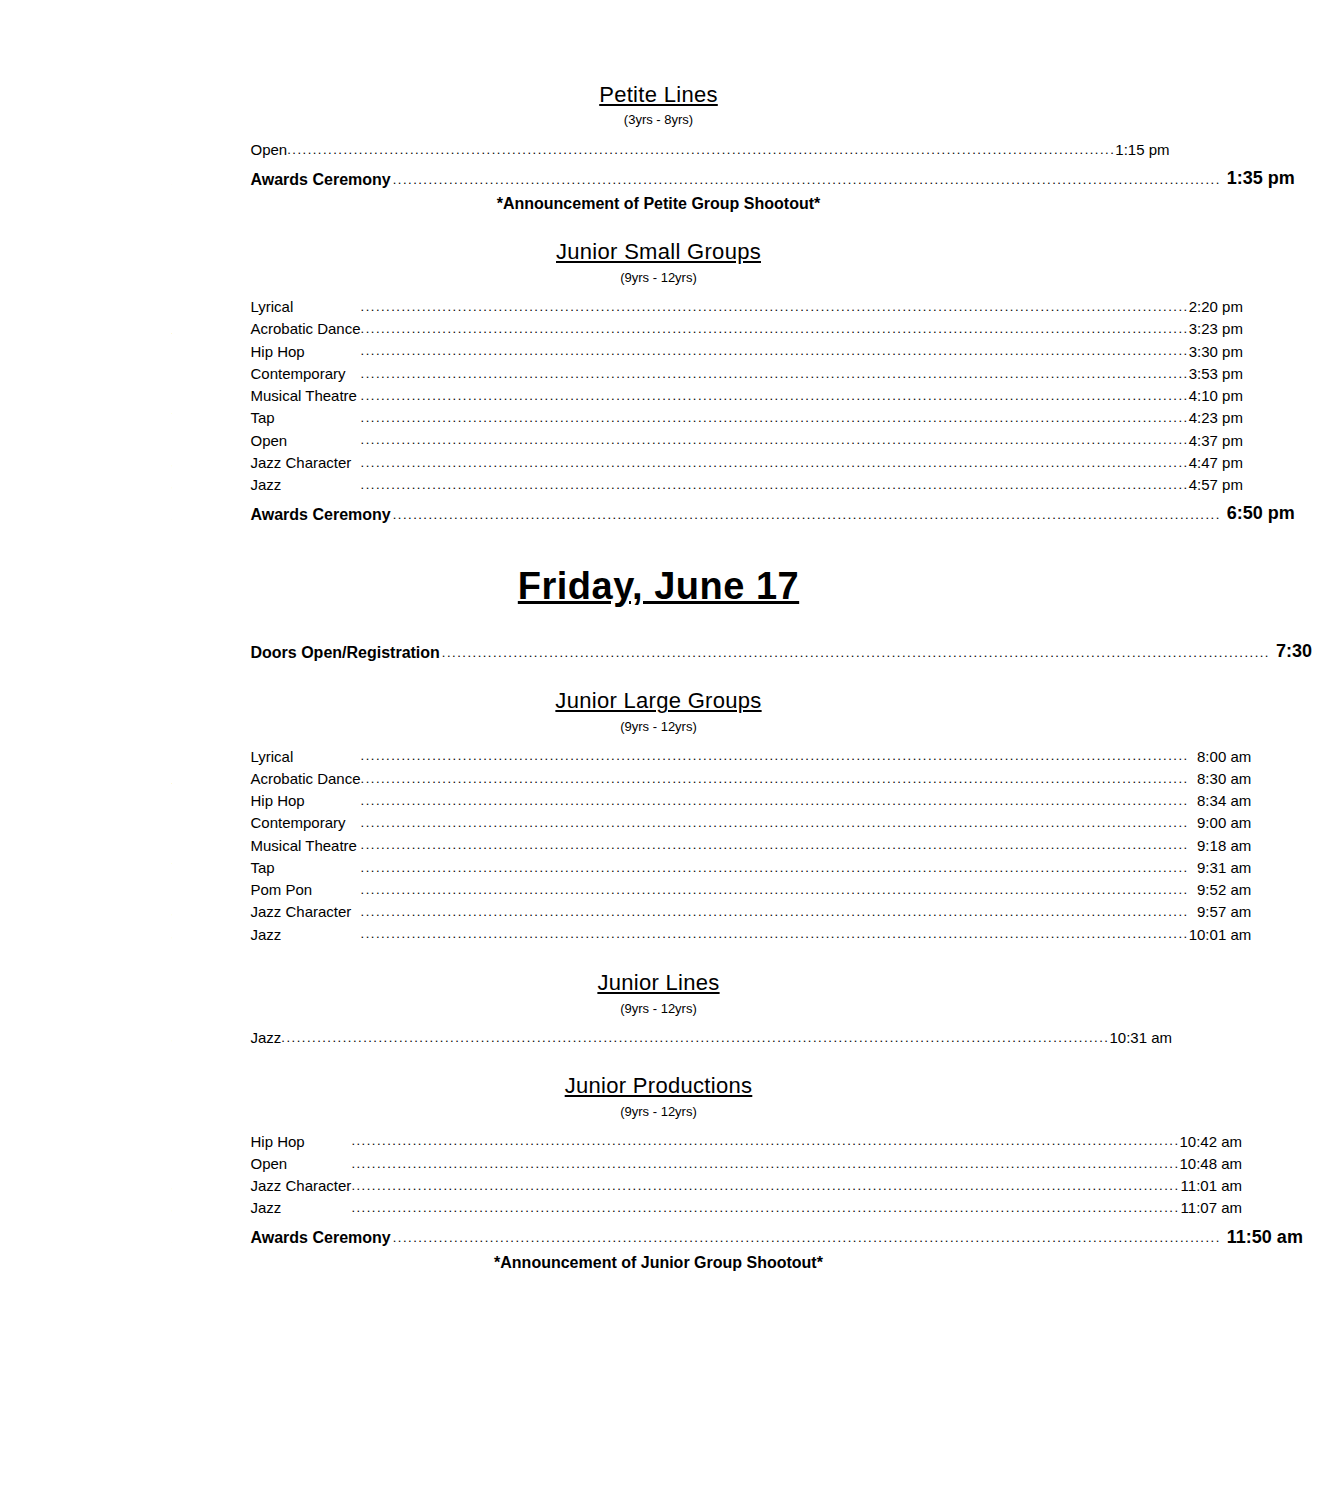Petite Lines
(3yrs - 8yrs)
| Open | .................................................................................................................................................................. | 1:15 pm |
| Awards Ceremony | .................................................................................................................................................................. | 1:35 pm |
*Announcement of Petite Group Shootout*
Junior Small Groups
(9yrs - 12yrs)
| Lyrical | .................................................................................................................................................................. | 2:20 pm |
| Acrobatic Dance | .................................................................................................................................................................. | 3:23 pm |
| Hip Hop | .................................................................................................................................................................. | 3:30 pm |
| Contemporary | .................................................................................................................................................................. | 3:53 pm |
| Musical Theatre | .................................................................................................................................................................. | 4:10 pm |
| Tap | .................................................................................................................................................................. | 4:23 pm |
| Open | .................................................................................................................................................................. | 4:37 pm |
| Jazz Character | .................................................................................................................................................................. | 4:47 pm |
| Jazz | .................................................................................................................................................................. | 4:57 pm |
| Awards Ceremony | .................................................................................................................................................................. | 6:50 pm |
Friday, June 17
| Doors Open/Registration | .................................................................................................................................................................. | 7:30 am |
Junior Large Groups
(9yrs - 12yrs)
| Lyrical | .................................................................................................................................................................. | 8:00 am |
| Acrobatic Dance | .................................................................................................................................................................. | 8:30 am |
| Hip Hop | .................................................................................................................................................................. | 8:34 am |
| Contemporary | .................................................................................................................................................................. | 9:00 am |
| Musical Theatre | .................................................................................................................................................................. | 9:18 am |
| Tap | .................................................................................................................................................................. | 9:31 am |
| Pom Pon | .................................................................................................................................................................. | 9:52 am |
| Jazz Character | .................................................................................................................................................................. | 9:57 am |
| Jazz | .................................................................................................................................................................. | 10:01 am |
Junior Lines
(9yrs - 12yrs)
| Jazz | .................................................................................................................................................................. | 10:31 am |
Junior Productions
(9yrs - 12yrs)
| Hip Hop | .................................................................................................................................................................. | 10:42 am |
| Open | .................................................................................................................................................................. | 10:48 am |
| Jazz Character | .................................................................................................................................................................. | 11:01 am |
| Jazz | .................................................................................................................................................................. | 11:07 am |
| Awards Ceremony | .................................................................................................................................................................. | 11:50 am |
*Announcement of Junior Group Shootout*